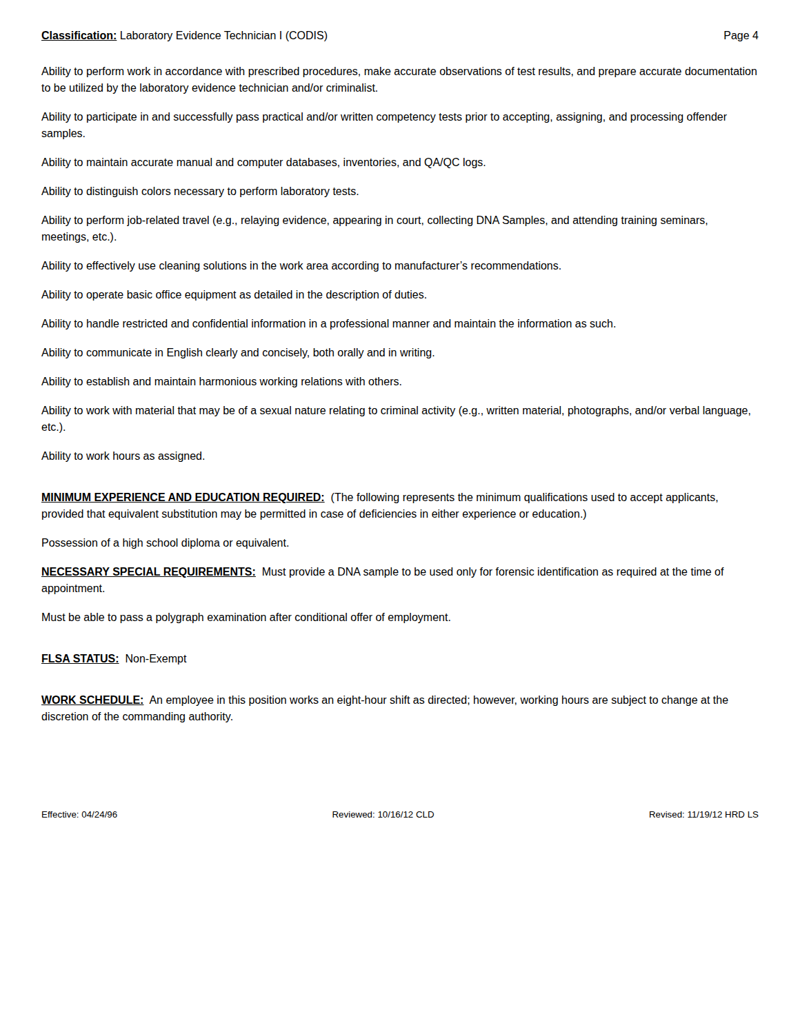Classification: Laboratory Evidence Technician I (CODIS)
Page 4
Ability to perform work in accordance with prescribed procedures, make accurate observations of test results, and prepare accurate documentation to be utilized by the laboratory evidence technician and/or criminalist.
Ability to participate in and successfully pass practical and/or written competency tests prior to accepting, assigning, and processing offender samples.
Ability to maintain accurate manual and computer databases, inventories, and QA/QC logs.
Ability to distinguish colors necessary to perform laboratory tests.
Ability to perform job-related travel (e.g., relaying evidence, appearing in court, collecting DNA Samples, and attending training seminars, meetings, etc.).
Ability to effectively use cleaning solutions in the work area according to manufacturer’s recommendations.
Ability to operate basic office equipment as detailed in the description of duties.
Ability to handle restricted and confidential information in a professional manner and maintain the information as such.
Ability to communicate in English clearly and concisely, both orally and in writing.
Ability to establish and maintain harmonious working relations with others.
Ability to work with material that may be of a sexual nature relating to criminal activity (e.g., written material, photographs, and/or verbal language, etc.).
Ability to work hours as assigned.
MINIMUM EXPERIENCE AND EDUCATION REQUIRED: (The following represents the minimum qualifications used to accept applicants, provided that equivalent substitution may be permitted in case of deficiencies in either experience or education.)
Possession of a high school diploma or equivalent.
NECESSARY SPECIAL REQUIREMENTS: Must provide a DNA sample to be used only for forensic identification as required at the time of appointment.
Must be able to pass a polygraph examination after conditional offer of employment.
FLSA STATUS: Non-Exempt
WORK SCHEDULE: An employee in this position works an eight-hour shift as directed; however, working hours are subject to change at the discretion of the commanding authority.
Effective: 04/24/96 Reviewed: 10/16/12 CLD Revised: 11/19/12 HRD LS